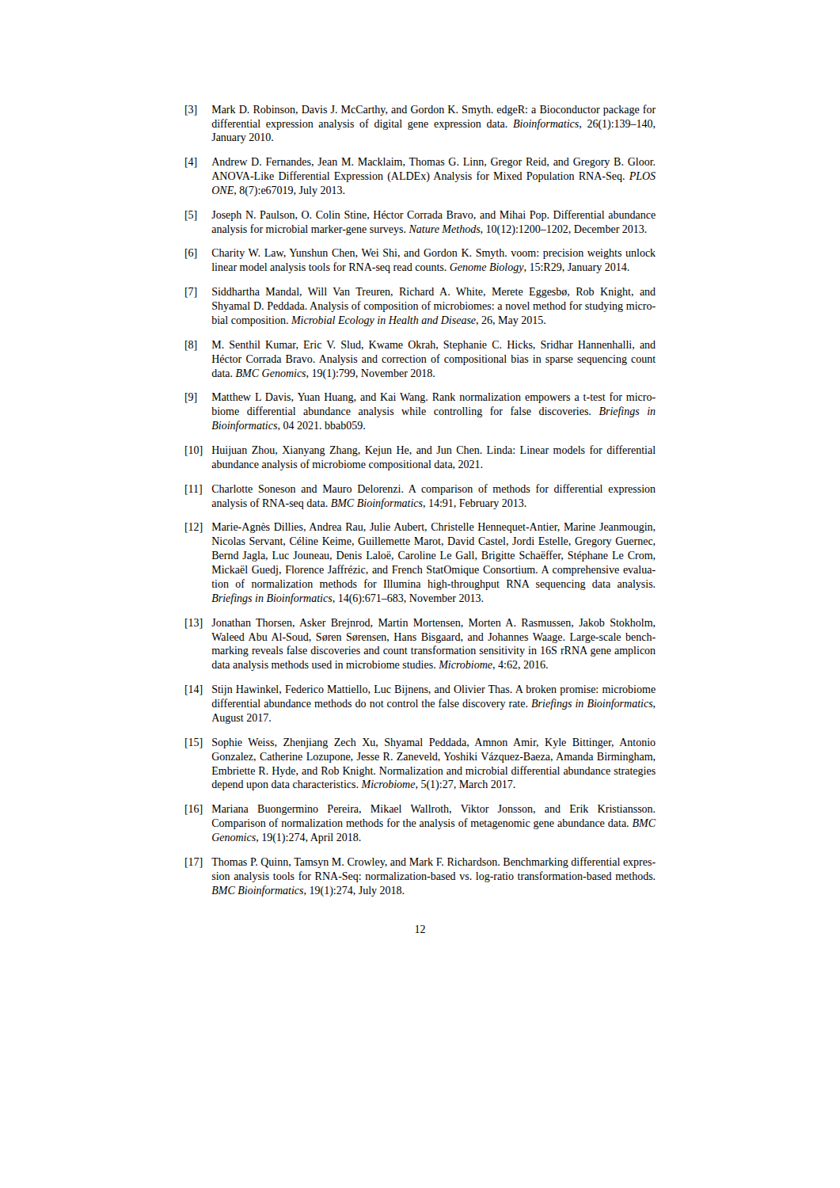[3] Mark D. Robinson, Davis J. McCarthy, and Gordon K. Smyth. edgeR: a Bioconductor package for differential expression analysis of digital gene expression data. Bioinformatics, 26(1):139–140, January 2010.
[4] Andrew D. Fernandes, Jean M. Macklaim, Thomas G. Linn, Gregor Reid, and Gregory B. Gloor. ANOVA-Like Differential Expression (ALDEx) Analysis for Mixed Population RNA-Seq. PLOS ONE, 8(7):e67019, July 2013.
[5] Joseph N. Paulson, O. Colin Stine, Héctor Corrada Bravo, and Mihai Pop. Differential abundance analysis for microbial marker-gene surveys. Nature Methods, 10(12):1200–1202, December 2013.
[6] Charity W. Law, Yunshun Chen, Wei Shi, and Gordon K. Smyth. voom: precision weights unlock linear model analysis tools for RNA-seq read counts. Genome Biology, 15:R29, January 2014.
[7] Siddhartha Mandal, Will Van Treuren, Richard A. White, Merete Eggesbø, Rob Knight, and Shyamal D. Peddada. Analysis of composition of microbiomes: a novel method for studying microbial composition. Microbial Ecology in Health and Disease, 26, May 2015.
[8] M. Senthil Kumar, Eric V. Slud, Kwame Okrah, Stephanie C. Hicks, Sridhar Hannenhalli, and Héctor Corrada Bravo. Analysis and correction of compositional bias in sparse sequencing count data. BMC Genomics, 19(1):799, November 2018.
[9] Matthew L Davis, Yuan Huang, and Kai Wang. Rank normalization empowers a t-test for microbiome differential abundance analysis while controlling for false discoveries. Briefings in Bioinformatics, 04 2021. bbab059.
[10] Huijuan Zhou, Xianyang Zhang, Kejun He, and Jun Chen. Linda: Linear models for differential abundance analysis of microbiome compositional data, 2021.
[11] Charlotte Soneson and Mauro Delorenzi. A comparison of methods for differential expression analysis of RNA-seq data. BMC Bioinformatics, 14:91, February 2013.
[12] Marie-Agnès Dillies, Andrea Rau, Julie Aubert, Christelle Hennequet-Antier, Marine Jeanmougin, Nicolas Servant, Céline Keime, Guillemette Marot, David Castel, Jordi Estelle, Gregory Guernec, Bernd Jagla, Luc Jouneau, Denis Laloë, Caroline Le Gall, Brigitte Schaëffer, Stéphane Le Crom, Mickaël Guedj, Florence Jaffrézic, and French StatOmique Consortium. A comprehensive evaluation of normalization methods for Illumina high-throughput RNA sequencing data analysis. Briefings in Bioinformatics, 14(6):671–683, November 2013.
[13] Jonathan Thorsen, Asker Brejnrod, Martin Mortensen, Morten A. Rasmussen, Jakob Stokholm, Waleed Abu Al-Soud, Søren Sørensen, Hans Bisgaard, and Johannes Waage. Large-scale benchmarking reveals false discoveries and count transformation sensitivity in 16S rRNA gene amplicon data analysis methods used in microbiome studies. Microbiome, 4:62, 2016.
[14] Stijn Hawinkel, Federico Mattiello, Luc Bijnens, and Olivier Thas. A broken promise: microbiome differential abundance methods do not control the false discovery rate. Briefings in Bioinformatics, August 2017.
[15] Sophie Weiss, Zhenjiang Zech Xu, Shyamal Peddada, Amnon Amir, Kyle Bittinger, Antonio Gonzalez, Catherine Lozupone, Jesse R. Zaneveld, Yoshiki Vázquez-Baeza, Amanda Birmingham, Embriette R. Hyde, and Rob Knight. Normalization and microbial differential abundance strategies depend upon data characteristics. Microbiome, 5(1):27, March 2017.
[16] Mariana Buongermino Pereira, Mikael Wallroth, Viktor Jonsson, and Erik Kristiansson. Comparison of normalization methods for the analysis of metagenomic gene abundance data. BMC Genomics, 19(1):274, April 2018.
[17] Thomas P. Quinn, Tamsyn M. Crowley, and Mark F. Richardson. Benchmarking differential expression analysis tools for RNA-Seq: normalization-based vs. log-ratio transformation-based methods. BMC Bioinformatics, 19(1):274, July 2018.
12